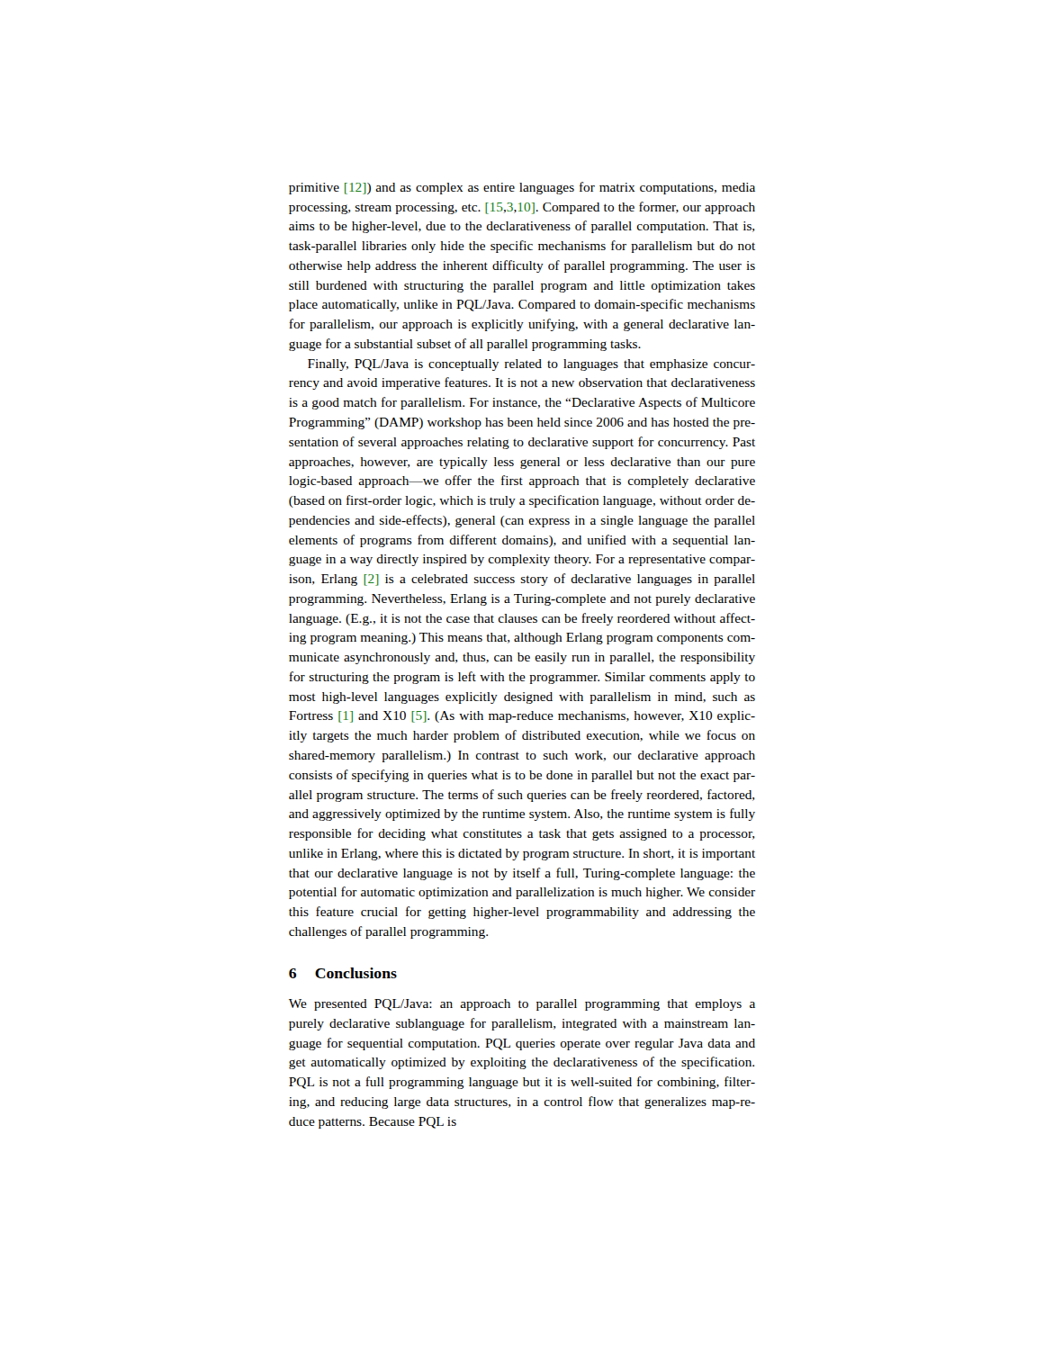primitive [12]) and as complex as entire languages for matrix computations, media processing, stream processing, etc. [15,3,10]. Compared to the former, our approach aims to be higher-level, due to the declarativeness of parallel computation. That is, task-parallel libraries only hide the specific mechanisms for parallelism but do not otherwise help address the inherent difficulty of parallel programming. The user is still burdened with structuring the parallel program and little optimization takes place automatically, unlike in PQL/Java. Compared to domain-specific mechanisms for parallelism, our approach is explicitly unifying, with a general declarative language for a substantial subset of all parallel programming tasks.
Finally, PQL/Java is conceptually related to languages that emphasize concurrency and avoid imperative features. It is not a new observation that declarativeness is a good match for parallelism. For instance, the “Declarative Aspects of Multicore Programming” (DAMP) workshop has been held since 2006 and has hosted the presentation of several approaches relating to declarative support for concurrency. Past approaches, however, are typically less general or less declarative than our pure logic-based approach—we offer the first approach that is completely declarative (based on first-order logic, which is truly a specification language, without order dependencies and side-effects), general (can express in a single language the parallel elements of programs from different domains), and unified with a sequential language in a way directly inspired by complexity theory. For a representative comparison, Erlang [2] is a celebrated success story of declarative languages in parallel programming. Nevertheless, Erlang is a Turing-complete and not purely declarative language. (E.g., it is not the case that clauses can be freely reordered without affecting program meaning.) This means that, although Erlang program components communicate asynchronously and, thus, can be easily run in parallel, the responsibility for structuring the program is left with the programmer. Similar comments apply to most high-level languages explicitly designed with parallelism in mind, such as Fortress [1] and X10 [5]. (As with map-reduce mechanisms, however, X10 explicitly targets the much harder problem of distributed execution, while we focus on shared-memory parallelism.) In contrast to such work, our declarative approach consists of specifying in queries what is to be done in parallel but not the exact parallel program structure. The terms of such queries can be freely reordered, factored, and aggressively optimized by the runtime system. Also, the runtime system is fully responsible for deciding what constitutes a task that gets assigned to a processor, unlike in Erlang, where this is dictated by program structure. In short, it is important that our declarative language is not by itself a full, Turing-complete language: the potential for automatic optimization and parallelization is much higher. We consider this feature crucial for getting higher-level programmability and addressing the challenges of parallel programming.
6 Conclusions
We presented PQL/Java: an approach to parallel programming that employs a purely declarative sublanguage for parallelism, integrated with a mainstream language for sequential computation. PQL queries operate over regular Java data and get automatically optimized by exploiting the declarativeness of the specification. PQL is not a full programming language but it is well-suited for combining, filtering, and reducing large data structures, in a control flow that generalizes map-reduce patterns. Because PQL is